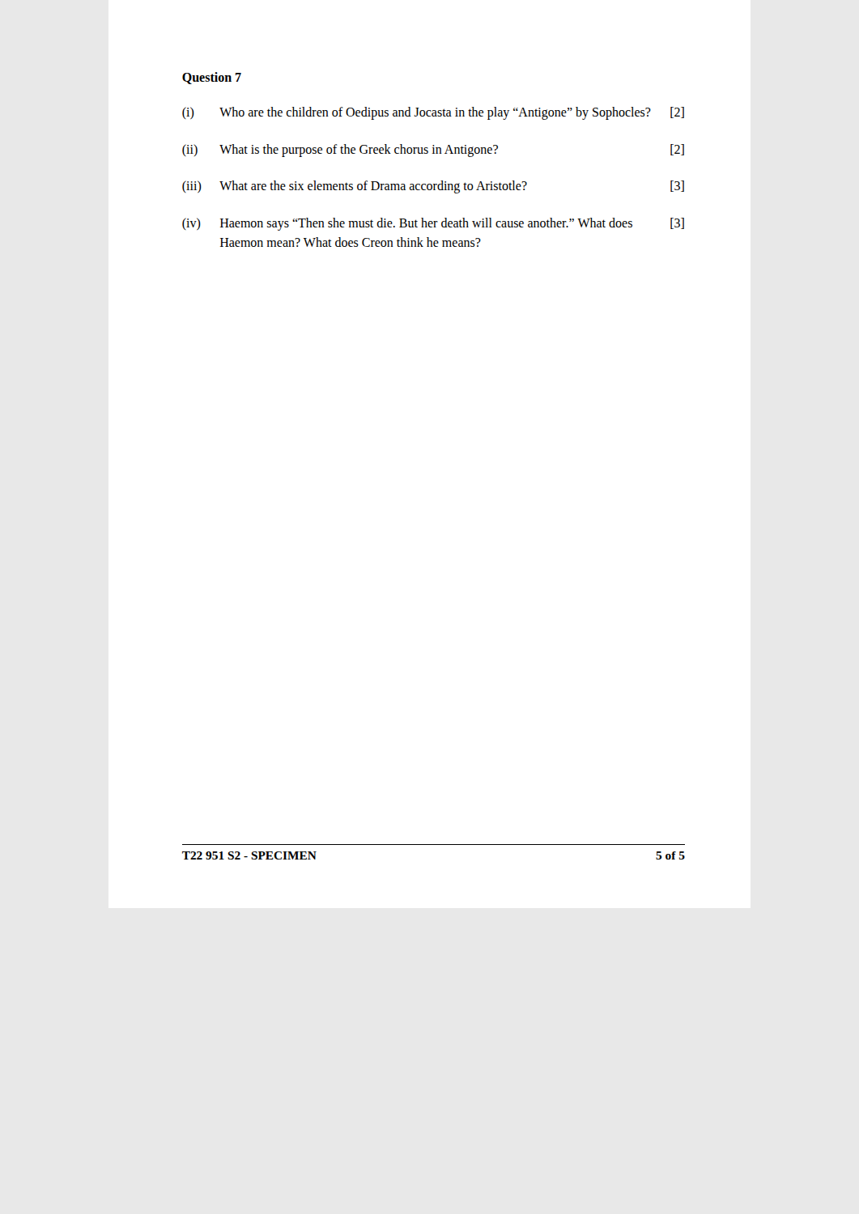Question 7
| (i) | Who are the children of Oedipus and Jocasta in the play “Antigone” by Sophocles? | [2] |
| (ii) | What is the purpose of the Greek chorus in Antigone? | [2] |
| (iii) | What are the six elements of Drama according to Aristotle? | [3] |
| (iv) | Haemon says “Then she must die. But her death will cause another.” What does Haemon mean? What does Creon think he means? | [3] |
T22 951 S2 - SPECIMEN 5 of 5